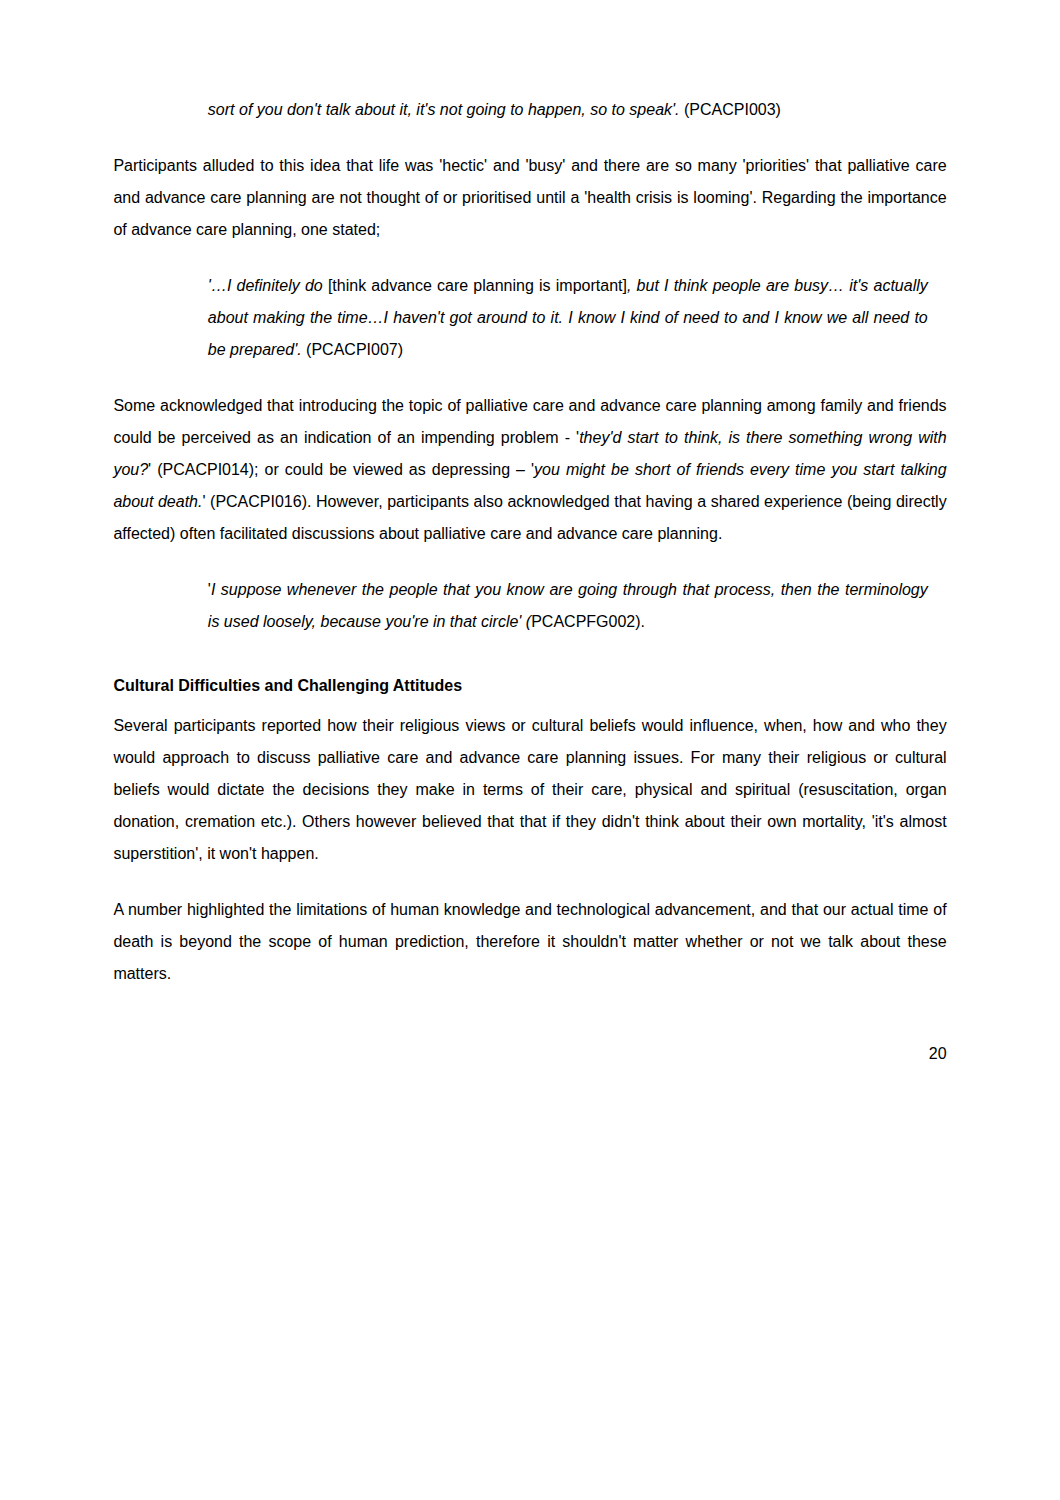sort of you don't talk about it, it's not going to happen, so to speak'. (PCACPI003)
Participants alluded to this idea that life was 'hectic' and 'busy' and there are so many 'priorities' that palliative care and advance care planning are not thought of or prioritised until a 'health crisis is looming'. Regarding the importance of advance care planning, one stated;
'…I definitely do [think advance care planning is important], but I think people are busy… it's actually about making the time…I haven't got around to it. I know I kind of need to and I know we all need to be prepared'. (PCACPI007)
Some acknowledged that introducing the topic of palliative care and advance care planning among family and friends could be perceived as an indication of an impending problem - 'they'd start to think, is there something wrong with you?' (PCACPI014); or could be viewed as depressing – 'you might be short of friends every time you start talking about death.' (PCACPI016). However, participants also acknowledged that having a shared experience (being directly affected) often facilitated discussions about palliative care and advance care planning.
'I suppose whenever the people that you know are going through that process, then the terminology is used loosely, because you're in that circle' (PCACPFG002).
Cultural Difficulties and Challenging Attitudes
Several participants reported how their religious views or cultural beliefs would influence, when, how and who they would approach to discuss palliative care and advance care planning issues. For many their religious or cultural beliefs would dictate the decisions they make in terms of their care, physical and spiritual (resuscitation, organ donation, cremation etc.). Others however believed that that if they didn't think about their own mortality, 'it's almost superstition', it won't happen.
A number highlighted the limitations of human knowledge and technological advancement, and that our actual time of death is beyond the scope of human prediction, therefore it shouldn't matter whether or not we talk about these matters.
20